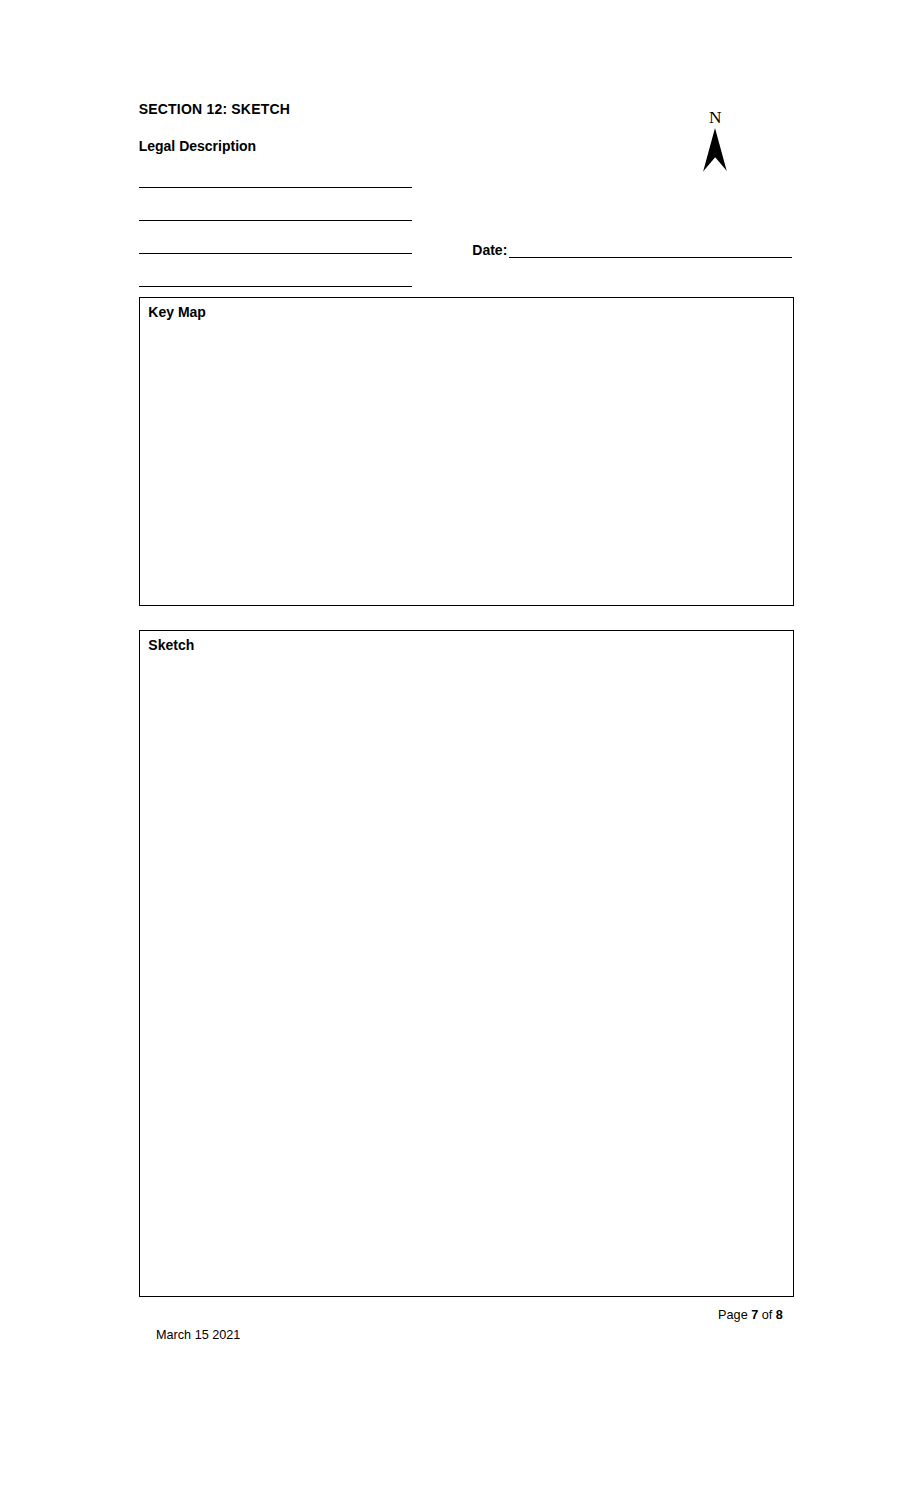SECTION 12: SKETCH
Legal Description
N
Date:
Key Map
Sketch
Page 7 of 8
March 15 2021